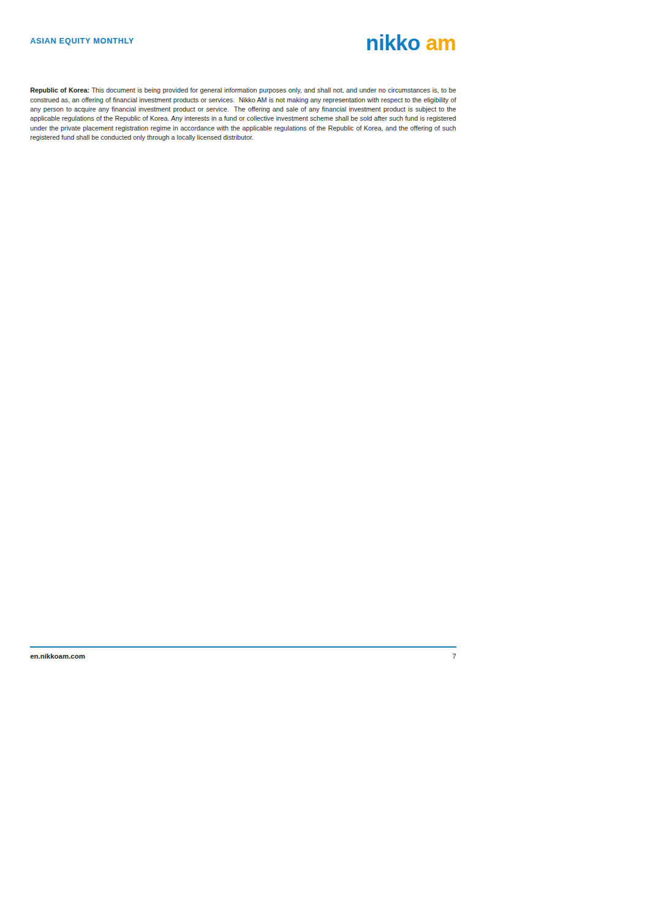Asian Equity Monthly
nikko am
Republic of Korea: This document is being provided for general information purposes only, and shall not, and under no circumstances is, to be construed as, an offering of financial investment products or services. Nikko AM is not making any representation with respect to the eligibility of any person to acquire any financial investment product or service. The offering and sale of any financial investment product is subject to the applicable regulations of the Republic of Korea. Any interests in a fund or collective investment scheme shall be sold after such fund is registered under the private placement registration regime in accordance with the applicable regulations of the Republic of Korea, and the offering of such registered fund shall be conducted only through a locally licensed distributor.
en.nikkoam.com 7